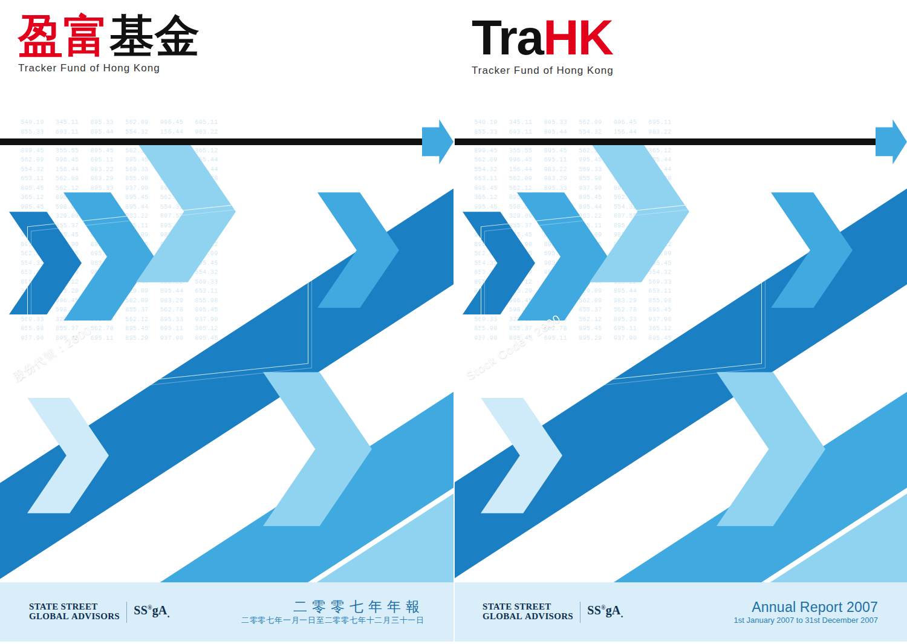540.19 345.11 895.33 562.09 996.45 695.11 855.33 693.11 895.44 554.32 156.44 983.22 897.55 598.68 355.11 895.45 653.11 562.09 899.45 355.55 895.45 562.12 895.33 365.12 562.09 996.45 695.11 995.45 598.68 355.44 554.32 156.44 983.22 569.33 329.09 895.44 653.11 562.09 983.29 855.98 855.37 562.78 895.45 562.12 895.33 937.90 895.45 695.11 365.12 895.29 937.90 895.45 562.09 996.45 995.45 598.68 355.44 895.44 554.32 156.44 569.33 329.09 895.44 983.22 897.55 598.68 855.98 855.37 562.78 355.11 895.45 653.11 937.90 895.45 695.11 562.09 983.29 899.45 895.29 937.90 895.45 355.55 895.45 562.12 562.09 996.45 695.11 895.33 365.12 562.09 554.32 156.44 983.22 996.45 695.11 995.45 653.11 562.09 983.29 598.68 355.44 554.32 895.45 562.12 895.33 156.44 983.22 569.33 365.12 895.29 937.90 329.09 895.44 653.11 562.09 996.45 695.11 562.09 983.29 855.98 995.45 598.68 355.44 855.37 562.78 895.45 569.33 329.09 895.44 562.12 895.33 937.90 855.98 855.37 562.78 895.45 695.11 365.12 937.90 895.45 695.11 895.29 937.90 895.45
盈富 基金
Tracker Fund of Hong Kong
股份代號：2800
540.19 345.11 895.33 562.09 996.45 695.11 855.33 693.11 895.44 554.32 156.44 983.22 897.55 598.68 355.11 895.45 653.11 562.09 899.45 355.55 895.45 562.12 895.33 365.12 562.09 996.45 695.11 995.45 598.68 355.44 554.32 156.44 983.22 569.33 329.09 895.44 653.11 562.09 983.29 855.98 855.37 562.78 895.45 562.12 895.33 937.90 895.45 695.11 365.12 895.29 937.90 895.45 562.09 996.45 995.45 598.68 355.44 895.44 554.32 156.44 569.33 329.09 895.44 983.22 897.55 598.68 855.98 855.37 562.78 355.11 895.45 653.11 937.90 895.45 695.11 562.09 983.29 899.45 895.29 937.90 895.45 355.55 895.45 562.12 562.09 996.45 695.11 895.33 365.12 562.09 554.32 156.44 983.22 996.45 695.11 995.45 653.11 562.09 983.29 598.68 355.44 554.32 895.45 562.12 895.33 156.44 983.22 569.33 365.12 895.29 937.90 329.09 895.44 653.11 562.09 996.45 695.11 562.09 983.29 855.98 995.45 598.68 355.44 855.37 562.78 895.45 569.33 329.09 895.44 562.12 895.33 937.90 855.98 855.37 562.78 895.45 695.11 365.12 937.90 895.45 695.11 895.29 937.90 895.45
Tra HK
Tracker Fund of Hong Kong
Stock Code : 2800
State Street
Global Advisors SS®gA.
二零零七年年報
二零零七年一月一日至二零零七年十二月三十一日
State Street
Global Advisors SS®gA.
Annual Report 2007
1st January 2007 to 31st December 2007